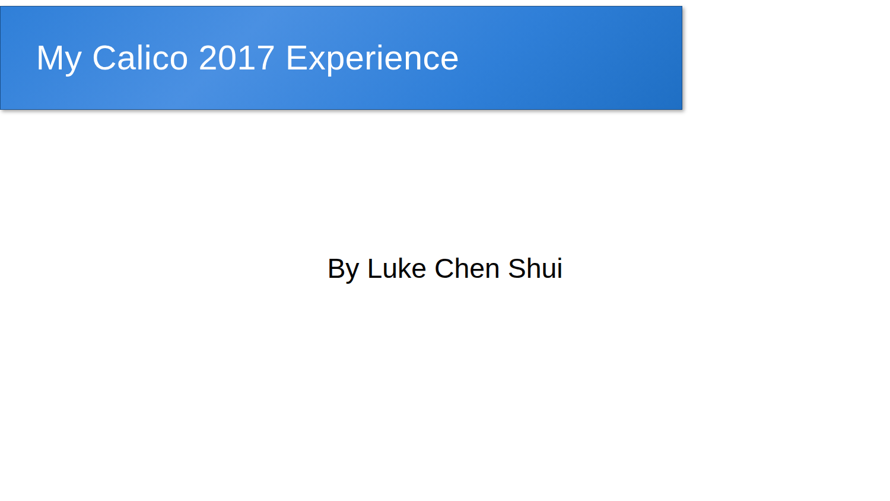My Calico 2017 Experience
By Luke Chen Shui